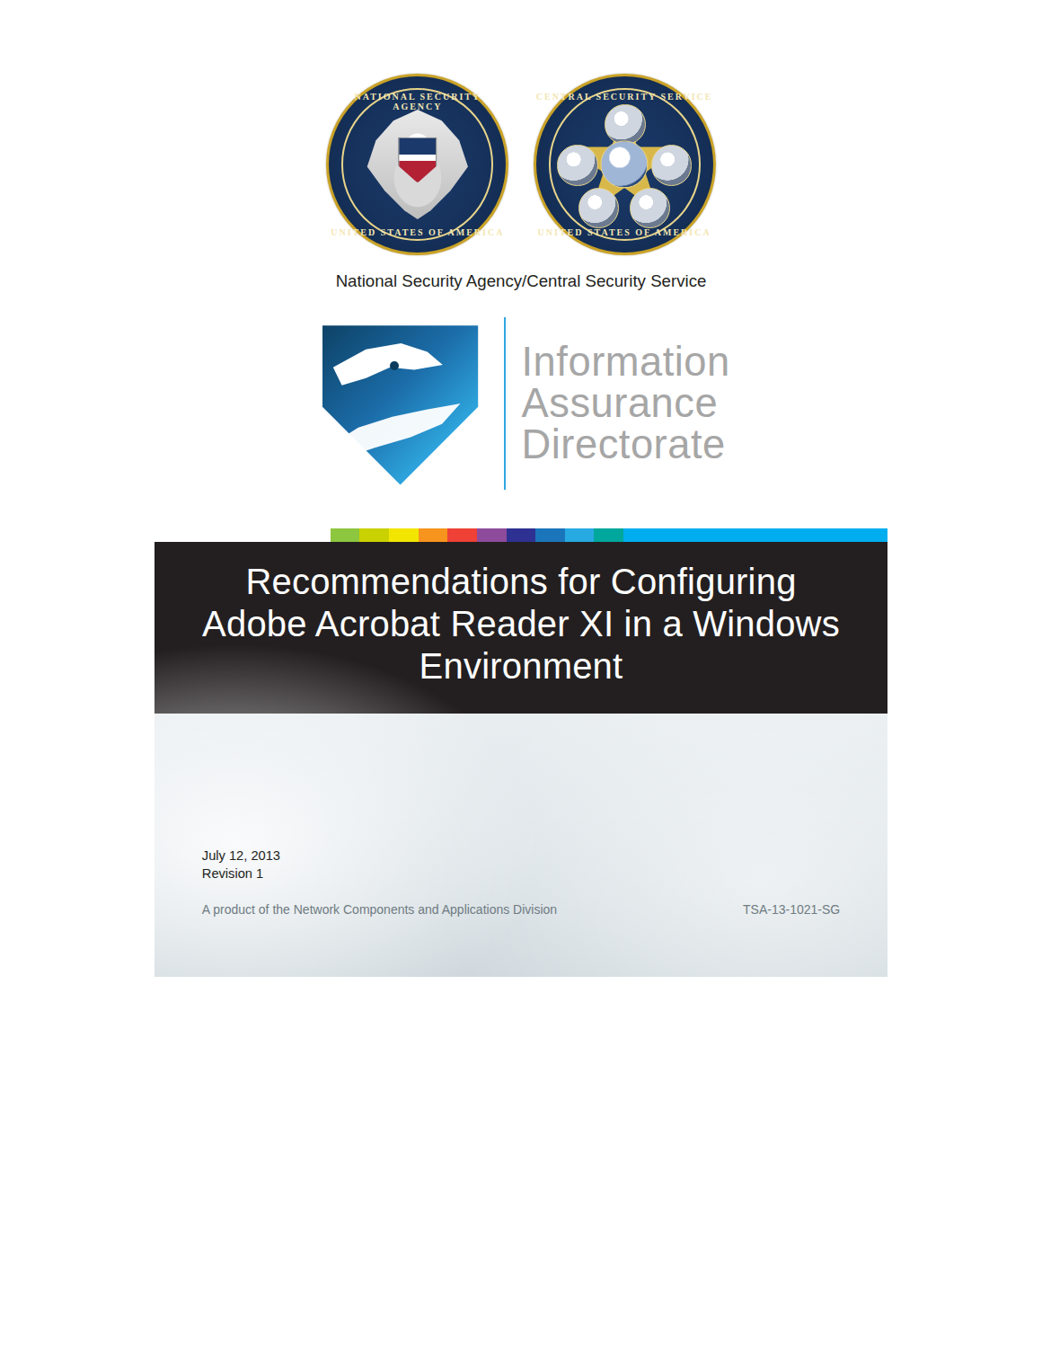NATIONAL SECURITY AGENCY
UNITED STATES OF AMERICA
CENTRAL SECURITY SERVICE
UNITED STATES OF AMERICA
National Security Agency/Central Security Service
Information
Assurance
Directorate
Recommendations for Configuring Adobe Acrobat Reader XI in a Windows Environment
July 12, 2013
Revision 1
A product of the Network Components and Applications Division TSA-13-1021-SG